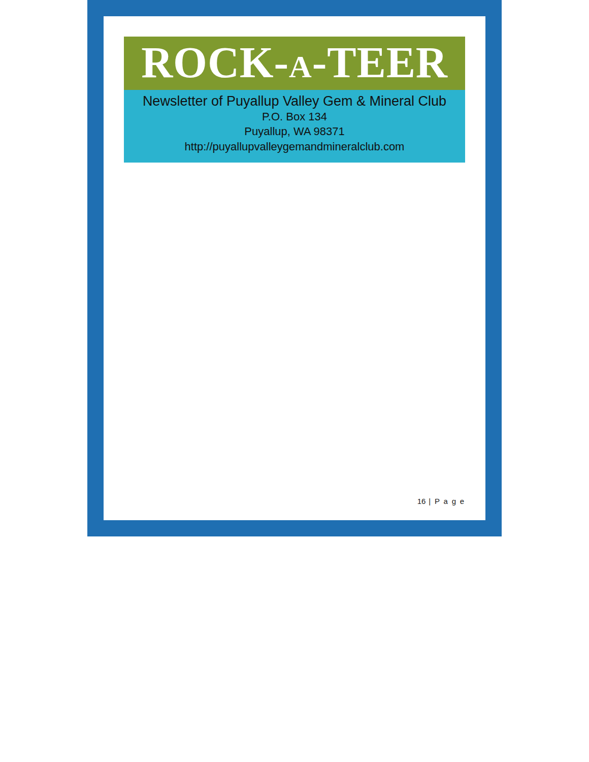Rock-A-Teer
Newsletter of Puyallup Valley Gem & Mineral Club
P.O. Box 134
Puyallup, WA 98371
http://puyallupvalleygemandmineralclub.com
16 | P a g e